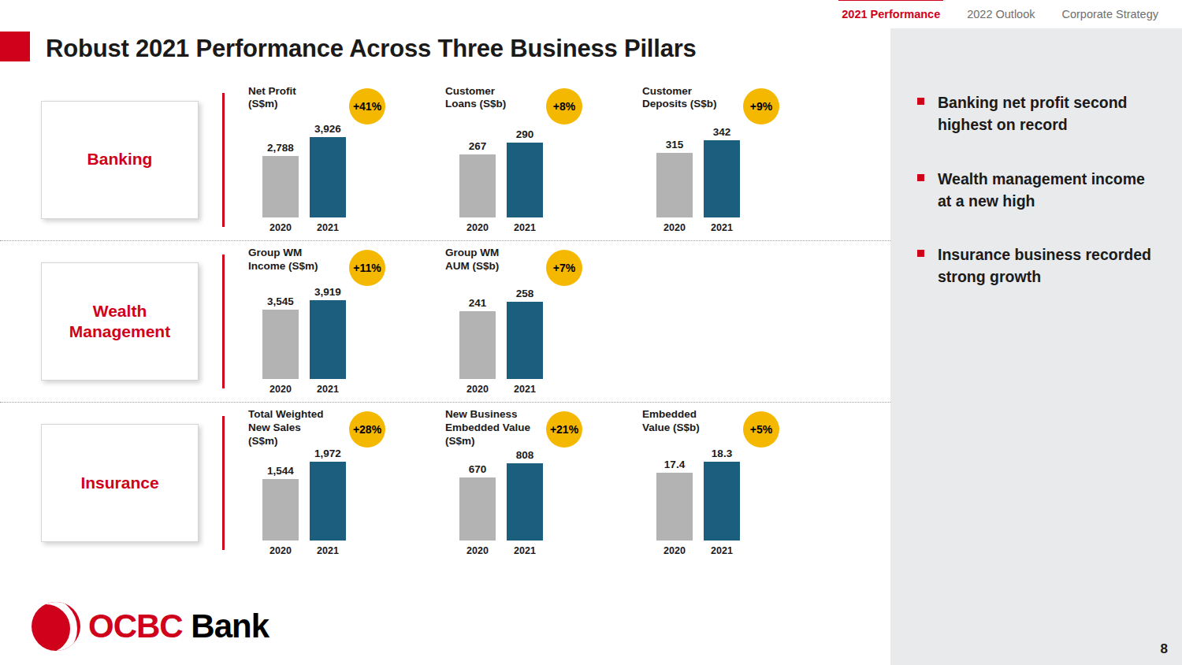2021 Performance 2022 Outlook Corporate Strategy
Robust 2021 Performance Across Three Business Pillars
Banking net profit second highest on record
Wealth management income at a new high
Insurance business recorded strong growth
Banking
Net Profit
(S$m)
+41%
2,788
2020
3,926
2021
Customer
Loans (S$b)
+8%
267
2020
290
2021
Customer
Deposits (S$b)
+9%
315
2020
342
2021
Wealth
Management
Group WM
Income (S$m)
+11%
3,545
2020
3,919
2021
Group WM
AUM (S$b)
+7%
241
2020
258
2021
Insurance
Total Weighted
New Sales
(S$m)
+28%
1,544
2020
1,972
2021
New Business
Embedded Value
(S$m)
+21%
670
2020
808
2021
Embedded
Value (S$b)
+5%
17.4
2020
18.3
2021
OCBC Bank
8